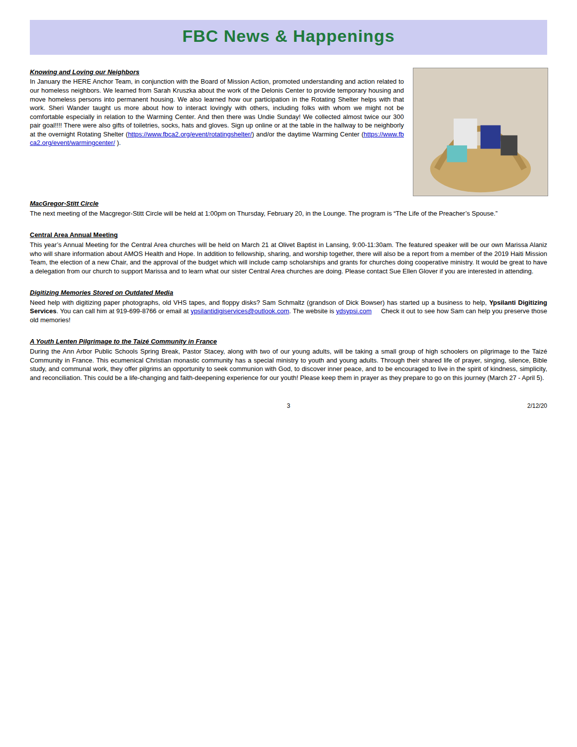FBC News & Happenings
Knowing and Loving our Neighbors
In January the HERE Anchor Team, in conjunction with the Board of Mission Action, promoted understanding and action related to our homeless neighbors. We learned from Sarah Kruszka about the work of the Delonis Center to provide temporary housing and move homeless persons into permanent housing. We also learned how our participation in the Rotating Shelter helps with that work. Sheri Wander taught us more about how to interact lovingly with others, including folks with whom we might not be comfortable especially in relation to the Warming Center. And then there was Undie Sunday! We collected almost twice our 300 pair goal!!!! There were also gifts of toiletries, socks, hats and gloves. Sign up online or at the table in the hallway to be neighborly at the overnight Rotating Shelter (https://www.fbca2.org/event/rotatingshelter/) and/or the daytime Warming Center (https://www.fbca2.org/event/warmingcenter/ ).
MacGregor-Stitt Circle
The next meeting of the Macgregor-Stitt Circle will be held at 1:00pm on Thursday, February 20, in the Lounge. The program is “The Life of the Preacher’s Spouse.”
Central Area Annual Meeting
This year’s Annual Meeting for the Central Area churches will be held on March 21 at Olivet Baptist in Lansing, 9:00-11:30am. The featured speaker will be our own Marissa Alaniz who will share information about AMOS Health and Hope. In addition to fellowship, sharing, and worship together, there will also be a report from a member of the 2019 Haiti Mission Team, the election of a new Chair, and the approval of the budget which will include camp scholarships and grants for churches doing cooperative ministry. It would be great to have a delegation from our church to support Marissa and to learn what our sister Central Area churches are doing. Please contact Sue Ellen Glover if you are interested in attending.
Digitizing Memories Stored on Outdated Media
Need help with digitizing paper photographs, old VHS tapes, and floppy disks? Sam Schmaltz (grandson of Dick Bowser) has started up a business to help, Ypsilanti Digitizing Services. You can call him at 919-699-8766 or email at ypsilantidigiservices@outlook.com. The website is ydsypsi.com Check it out to see how Sam can help you preserve those old memories!
A Youth Lenten Pilgrimage to the Taizé Community in France
During the Ann Arbor Public Schools Spring Break, Pastor Stacey, along with two of our young adults, will be taking a small group of high schoolers on pilgrimage to the Taizé Community in France. This ecumenical Christian monastic community has a special ministry to youth and young adults. Through their shared life of prayer, singing, silence, Bible study, and communal work, they offer pilgrims an opportunity to seek communion with God, to discover inner peace, and to be encouraged to live in the spirit of kindness, simplicity, and reconciliation. This could be a life-changing and faith-deepening experience for our youth! Please keep them in prayer as they prepare to go on this journey (March 27 - April 5).
3
2/12/20